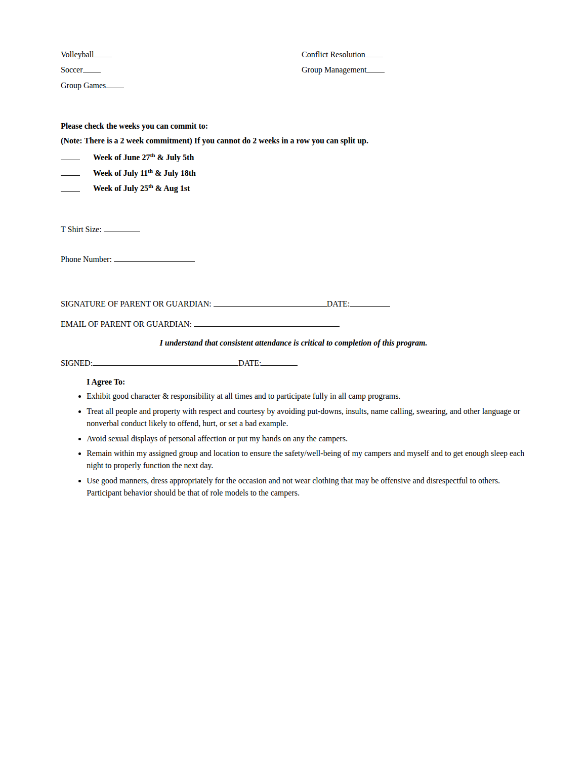Volleyball
Conflict Resolution
Soccer
Group Management
Group Games
Please check the weeks you can commit to:
(Note: There is a 2 week commitment) If you cannot do 2 weeks in a row you can split up.
Week of June 27th & July 5th
Week of July 11th & July 18th
Week of July 25th & Aug 1st
T Shirt Size:
Phone Number:
SIGNATURE OF PARENT OR GUARDIAN: DATE:
EMAIL OF PARENT OR GUARDIAN:
I understand that consistent attendance is critical to completion of this program.
SIGNED: DATE:
I Agree To:
Exhibit good character & responsibility at all times and to participate fully in all camp programs.
Treat all people and property with respect and courtesy by avoiding put-downs, insults, name calling, swearing, and other language or nonverbal conduct likely to offend, hurt, or set a bad example.
Avoid sexual displays of personal affection or put my hands on any the campers.
Remain within my assigned group and location to ensure the safety/well-being of my campers and myself and to get enough sleep each night to properly function the next day.
Use good manners, dress appropriately for the occasion and not wear clothing that may be offensive and disrespectful to others. Participant behavior should be that of role models to the campers.